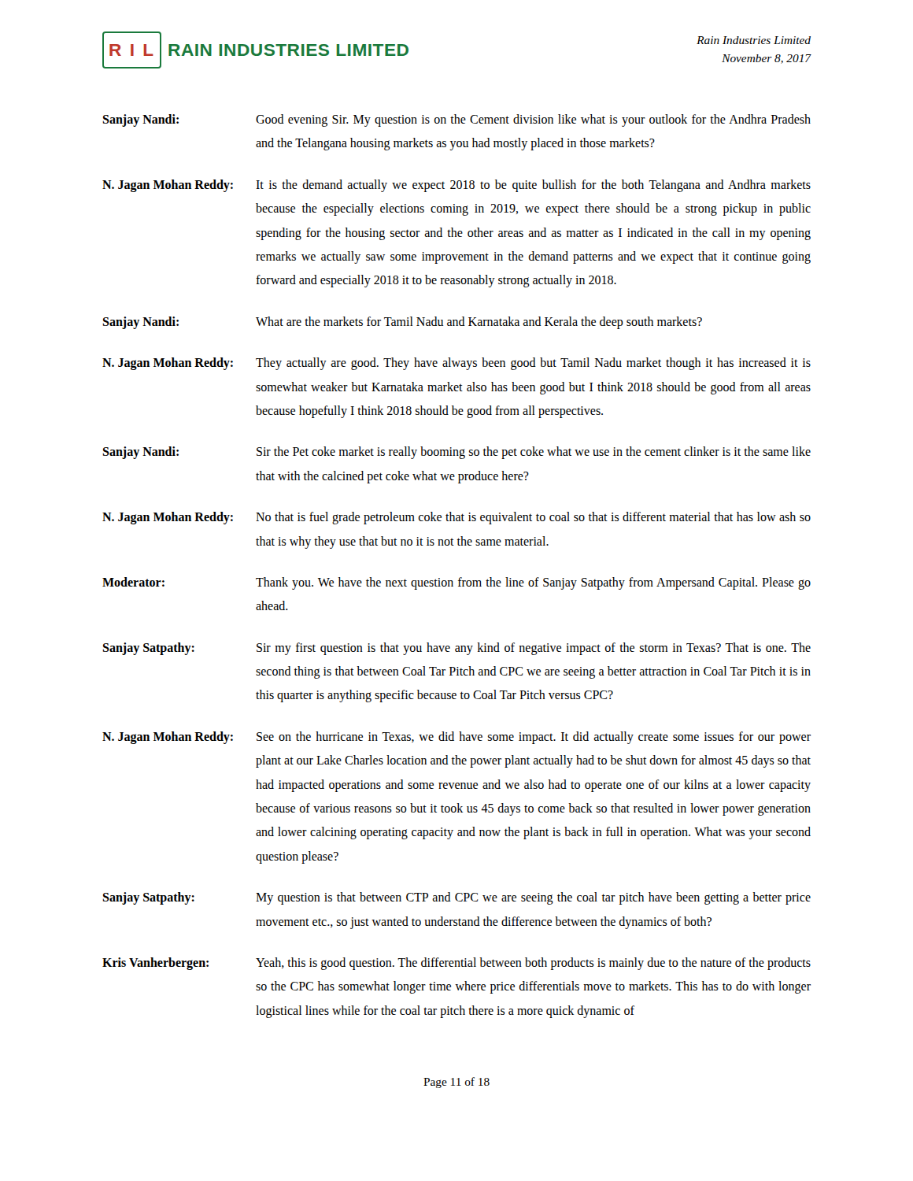R I LRAIN INDUSTRIES LIMITED
Rain Industries Limited
November 8, 2017
Sanjay Nandi:
Good evening Sir. My question is on the Cement division like what is your outlook for the Andhra Pradesh and the Telangana housing markets as you had mostly placed in those markets?
N. Jagan Mohan Reddy:
It is the demand actually we expect 2018 to be quite bullish for the both Telangana and Andhra markets because the especially elections coming in 2019, we expect there should be a strong pickup in public spending for the housing sector and the other areas and as matter as I indicated in the call in my opening remarks we actually saw some improvement in the demand patterns and we expect that it continue going forward and especially 2018 it to be reasonably strong actually in 2018.
Sanjay Nandi:
What are the markets for Tamil Nadu and Karnataka and Kerala the deep south markets?
N. Jagan Mohan Reddy:
They actually are good. They have always been good but Tamil Nadu market though it has increased it is somewhat weaker but Karnataka market also has been good but I think 2018 should be good from all areas because hopefully I think 2018 should be good from all perspectives.
Sanjay Nandi:
Sir the Pet coke market is really booming so the pet coke what we use in the cement clinker is it the same like that with the calcined pet coke what we produce here?
N. Jagan Mohan Reddy:
No that is fuel grade petroleum coke that is equivalent to coal so that is different material that has low ash so that is why they use that but no it is not the same material.
Moderator:
Thank you. We have the next question from the line of Sanjay Satpathy from Ampersand Capital. Please go ahead.
Sanjay Satpathy:
Sir my first question is that you have any kind of negative impact of the storm in Texas? That is one. The second thing is that between Coal Tar Pitch and CPC we are seeing a better attraction in Coal Tar Pitch it is in this quarter is anything specific because to Coal Tar Pitch versus CPC?
N. Jagan Mohan Reddy:
See on the hurricane in Texas, we did have some impact. It did actually create some issues for our power plant at our Lake Charles location and the power plant actually had to be shut down for almost 45 days so that had impacted operations and some revenue and we also had to operate one of our kilns at a lower capacity because of various reasons so but it took us 45 days to come back so that resulted in lower power generation and lower calcining operating capacity and now the plant is back in full in operation. What was your second question please?
Sanjay Satpathy:
My question is that between CTP and CPC we are seeing the coal tar pitch have been getting a better price movement etc., so just wanted to understand the difference between the dynamics of both?
Kris Vanherbergen:
Yeah, this is good question. The differential between both products is mainly due to the nature of the products so the CPC has somewhat longer time where price differentials move to markets. This has to do with longer logistical lines while for the coal tar pitch there is a more quick dynamic of
Page 11 of 18